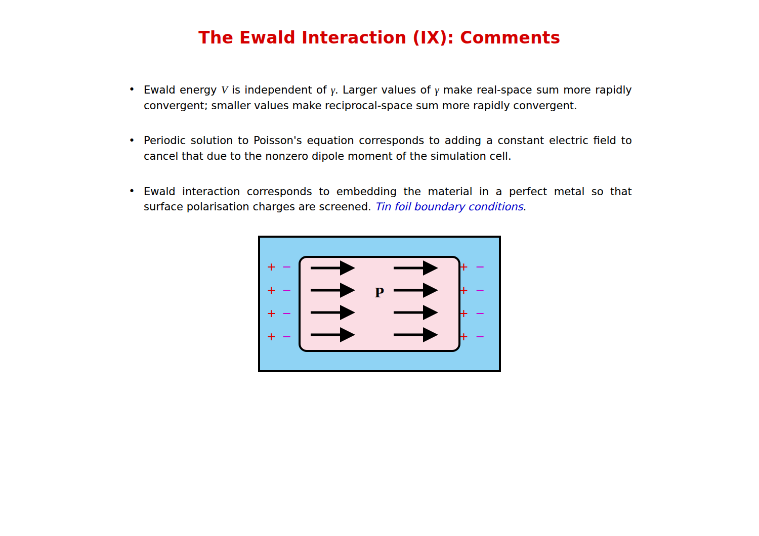The Ewald Interaction (IX): Comments
Ewald energy V is independent of γ. Larger values of γ make real-space sum more rapidly convergent; smaller values make reciprocal-space sum more rapidly convergent.
Periodic solution to Poisson's equation corresponds to adding a constant electric field to cancel that due to the nonzero dipole moment of the simulation cell.
Ewald interaction corresponds to embedding the material in a perfect metal so that surface polarisation charges are screened. Tin foil boundary conditions.
+ − + − + − + − + − + − + − + − P